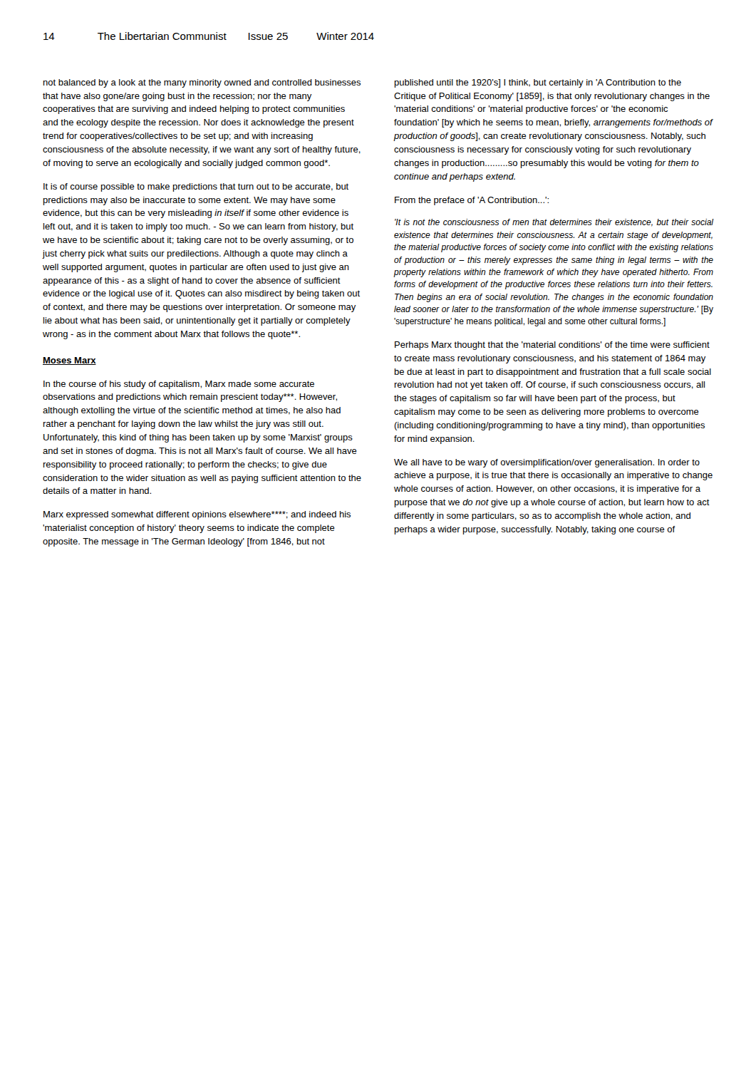14
The Libertarian CommunistIssue 25 Winter 2014
not balanced by a look at the many minority owned and controlled businesses that have also gone/are going bust in the recession; nor the many cooperatives that are surviving and indeed helping to protect communities and the ecology despite the recession. Nor does it acknowledge the present trend for cooperatives/collectives to be set up; and with increasing consciousness of the absolute necessity, if we want any sort of healthy future, of moving to serve an ecologically and socially judged common good*.
It is of course possible to make predictions that turn out to be accurate, but predictions may also be inaccurate to some extent. We may have some evidence, but this can be very misleading in itself if some other evidence is left out, and it is taken to imply too much. - So we can learn from history, but we have to be scientific about it; taking care not to be overly assuming, or to just cherry pick what suits our predilections. Although a quote may clinch a well supported argument, quotes in particular are often used to just give an appearance of this - as a slight of hand to cover the absence of sufficient evidence or the logical use of it. Quotes can also misdirect by being taken out of context, and there may be questions over interpretation. Or someone may lie about what has been said, or unintentionally get it partially or completely wrong - as in the comment about Marx that follows the quote**.
Moses Marx
In the course of his study of capitalism, Marx made some accurate observations and predictions which remain prescient today***. However, although extolling the virtue of the scientific method at times, he also had rather a penchant for laying down the law whilst the jury was still out. Unfortunately, this kind of thing has been taken up by some 'Marxist' groups and set in stones of dogma. This is not all Marx's fault of course. We all have responsibility to proceed rationally; to perform the checks; to give due consideration to the wider situation as well as paying sufficient attention to the details of a matter in hand.
Marx expressed somewhat different opinions elsewhere****; and indeed his 'materialist conception of history' theory seems to indicate the complete opposite. The message in 'The German Ideology' [from 1846, but not published until the 1920's] I think, but certainly in 'A Contribution to the Critique of Political Economy' [1859], is that only revolutionary changes in the 'material conditions' or 'material productive forces' or 'the economic foundation' [by which he seems to mean, briefly, arrangements for/methods of production of goods], can create revolutionary consciousness. Notably, such consciousness is necessary for consciously voting for such revolutionary changes in production.........so presumably this would be voting for them to continue and perhaps extend.
From the preface of 'A Contribution...':
'It is not the consciousness of men that determines their existence, but their social existence that determines their consciousness. At a certain stage of development, the material productive forces of society come into conflict with the existing relations of production or – this merely expresses the same thing in legal terms – with the property relations within the framework of which they have operated hitherto. From forms of development of the productive forces these relations turn into their fetters. Then begins an era of social revolution. The changes in the economic foundation lead sooner or later to the transformation of the whole immense superstructure.' [By 'superstructure' he means political, legal and some other cultural forms.]
Perhaps Marx thought that the 'material conditions' of the time were sufficient to create mass revolutionary consciousness, and his statement of 1864 may be due at least in part to disappointment and frustration that a full scale social revolution had not yet taken off. Of course, if such consciousness occurs, all the stages of capitalism so far will have been part of the process, but capitalism may come to be seen as delivering more problems to overcome (including conditioning/programming to have a tiny mind), than opportunities for mind expansion.
We all have to be wary of oversimplification/over generalisation. In order to achieve a purpose, it is true that there is occasionally an imperative to change whole courses of action. However, on other occasions, it is imperative for a purpose that we do not give up a whole course of action, but learn how to act differently in some particulars, so as to accomplish the whole action, and perhaps a wider purpose, successfully. Notably, taking one course of